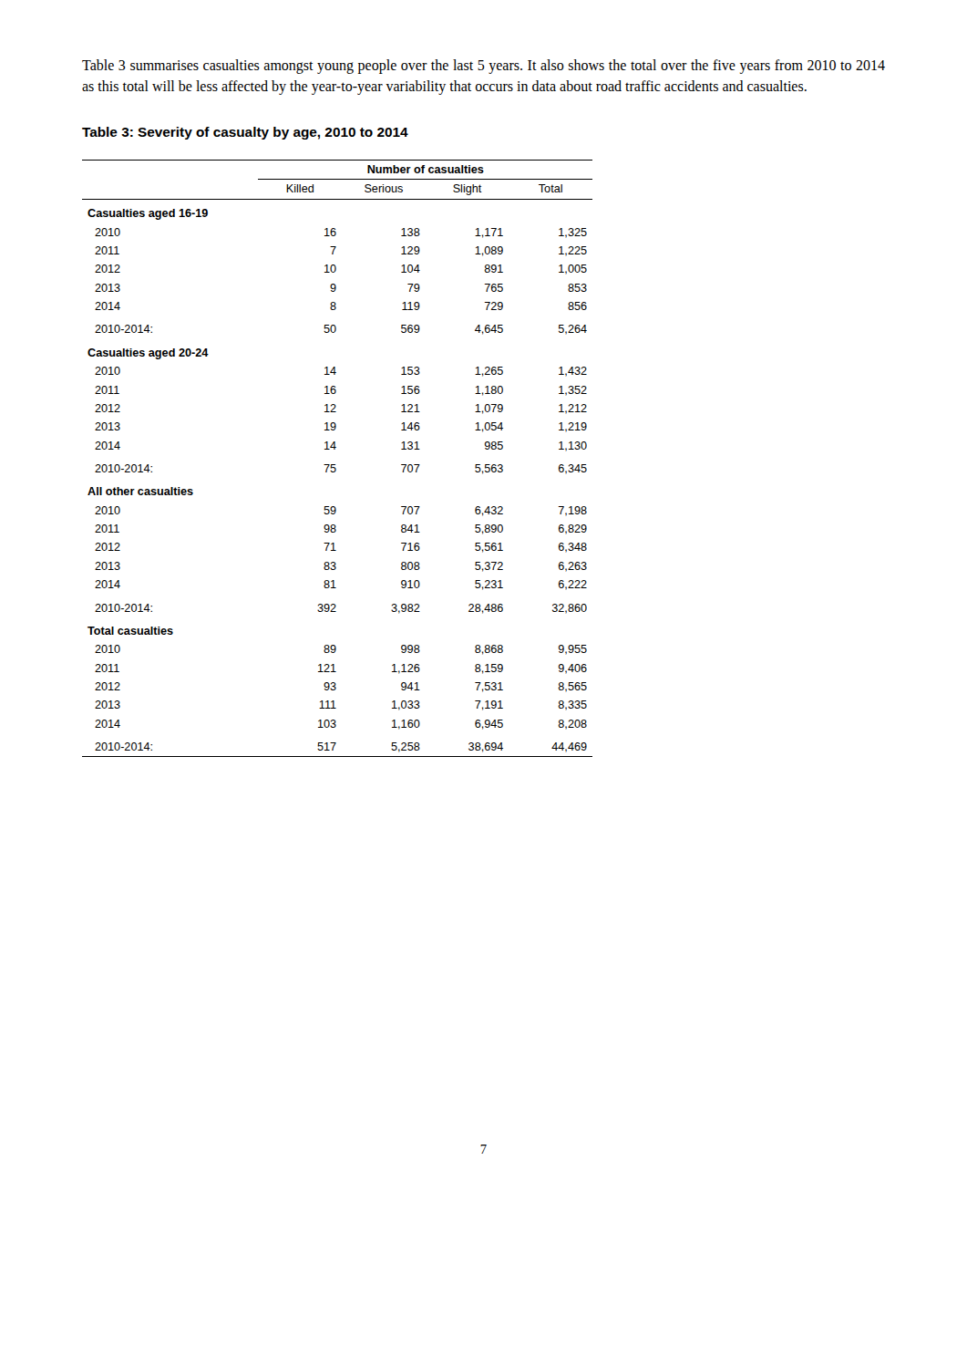Table 3 summarises casualties amongst young people over the last 5 years. It also shows the total over the five years from 2010 to 2014 as this total will be less affected by the year-to-year variability that occurs in data about road traffic accidents and casualties.
Table 3: Severity of casualty by age, 2010 to 2014
| | Number of casualties |
| --- | --- |
| | Killed | Serious | Slight | Total |
| Casualties aged 16-19 | | | | |
| 2010 | 16 | 138 | 1,171 | 1,325 |
| 2011 | 7 | 129 | 1,089 | 1,225 |
| 2012 | 10 | 104 | 891 | 1,005 |
| 2013 | 9 | 79 | 765 | 853 |
| 2014 | 8 | 119 | 729 | 856 |
| 2010-2014: | 50 | 569 | 4,645 | 5,264 |
| Casualties aged 20-24 | | | | |
| 2010 | 14 | 153 | 1,265 | 1,432 |
| 2011 | 16 | 156 | 1,180 | 1,352 |
| 2012 | 12 | 121 | 1,079 | 1,212 |
| 2013 | 19 | 146 | 1,054 | 1,219 |
| 2014 | 14 | 131 | 985 | 1,130 |
| 2010-2014: | 75 | 707 | 5,563 | 6,345 |
| All other casualties | | | | |
| 2010 | 59 | 707 | 6,432 | 7,198 |
| 2011 | 98 | 841 | 5,890 | 6,829 |
| 2012 | 71 | 716 | 5,561 | 6,348 |
| 2013 | 83 | 808 | 5,372 | 6,263 |
| 2014 | 81 | 910 | 5,231 | 6,222 |
| 2010-2014: | 392 | 3,982 | 28,486 | 32,860 |
| Total casualties | | | | |
| 2010 | 89 | 998 | 8,868 | 9,955 |
| 2011 | 121 | 1,126 | 8,159 | 9,406 |
| 2012 | 93 | 941 | 7,531 | 8,565 |
| 2013 | 111 | 1,033 | 7,191 | 8,335 |
| 2014 | 103 | 1,160 | 6,945 | 8,208 |
| 2010-2014: | 517 | 5,258 | 38,694 | 44,469 |
7